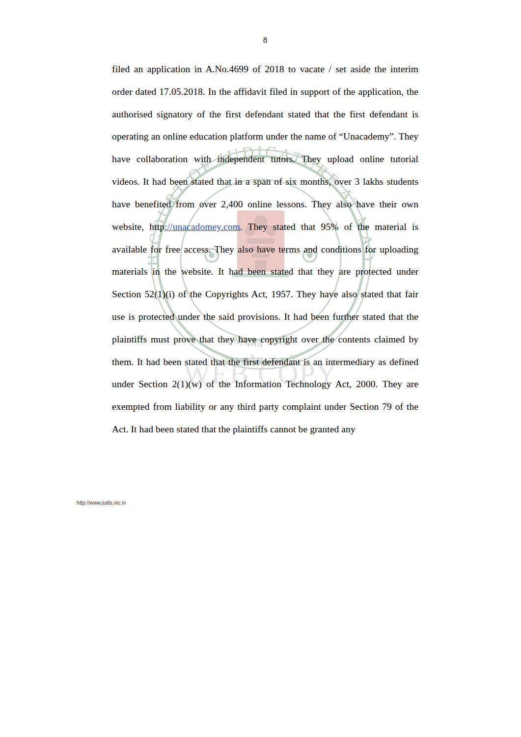HIGH COURT OF JUDICATURE AT MADRAS सत्यमेव जयते सत्यमेव जयते
WEB COPY
8
filed an application in A.No.4699 of 2018 to vacate / set aside the interim order dated 17.05.2018. In the affidavit filed in support of the application, the authorised signatory of the first defendant stated that the first defendant is operating an online education platform under the name of “Unacademy”. They have collaboration with independent tutors. They upload online tutorial videos. It had been stated that in a span of six months, over 3 lakhs students have benefited from over 2,400 online lessons. They also have their own website, http://unacadomey.com. They stated that 95% of the material is available for free access. They also have terms and conditions for uploading materials in the website. It had been stated that they are protected under Section 52(1)(i) of the Copyrights Act, 1957. They have also stated that fair use is protected under the said provisions. It had been further stated that the plaintiffs must prove that they have copyright over the contents claimed by them. It had been stated that the first defendant is an intermediary as defined under Section 2(1)(w) of the Information Technology Act, 2000. They are exempted from liability or any third party complaint under Section 79 of the Act. It had been stated that the plaintiffs cannot be granted any
http://www.judis.nic.in